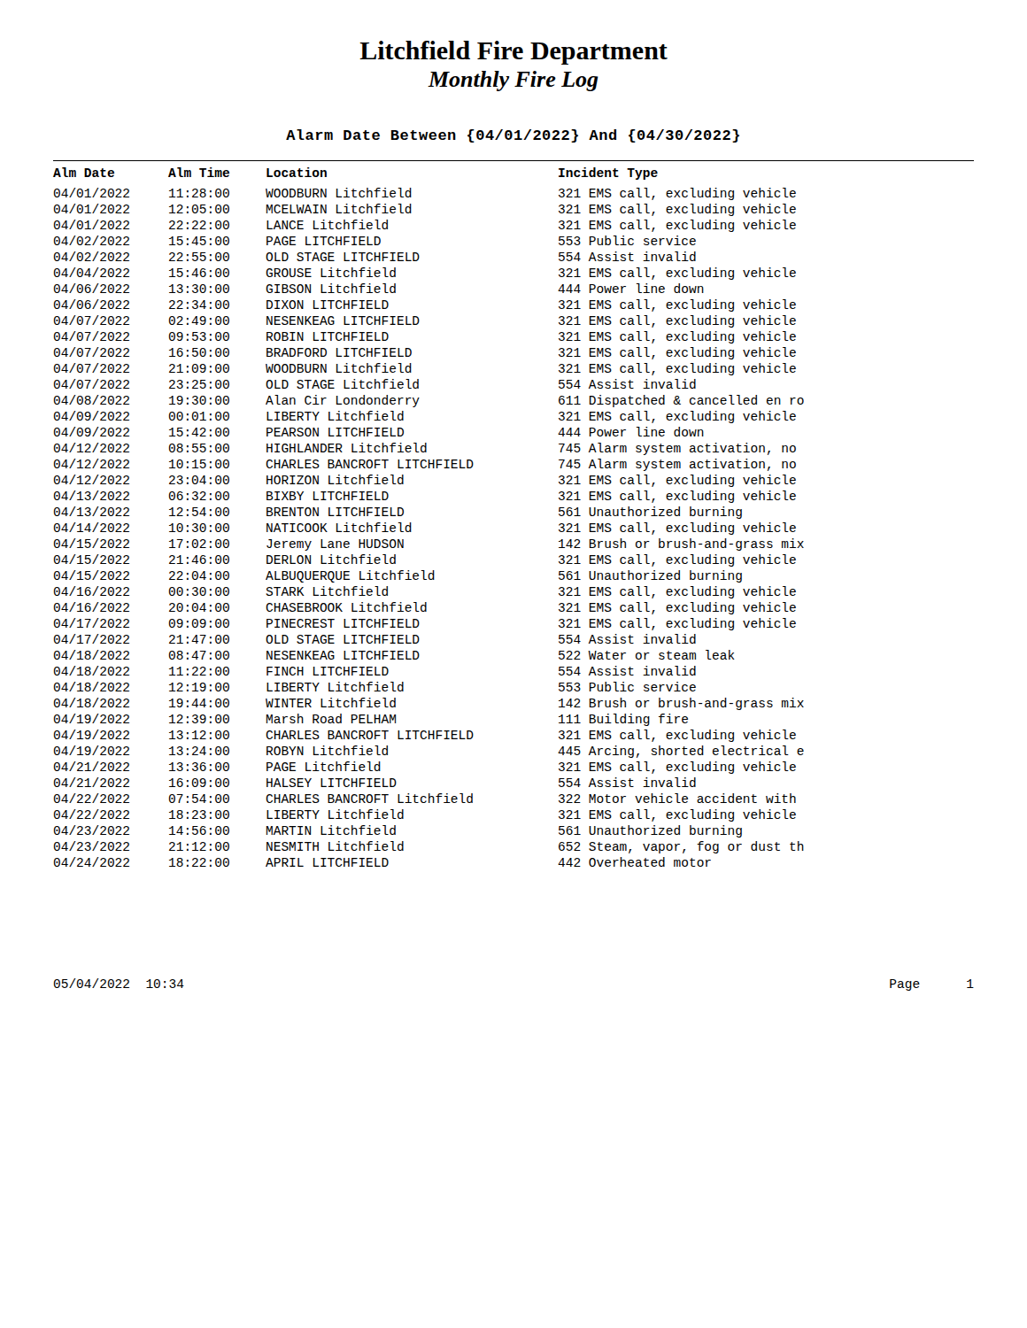Litchfield Fire Department
Monthly Fire Log
Alarm Date Between {04/01/2022} And {04/30/2022}
| Alm Date | Alm Time | Location | Incident Type |
| --- | --- | --- | --- |
| 04/01/2022 | 11:28:00 | WOODBURN Litchfield | 321 EMS call, excluding vehicle |
| 04/01/2022 | 12:05:00 | MCELWAIN Litchfield | 321 EMS call, excluding vehicle |
| 04/01/2022 | 22:22:00 | LANCE Litchfield | 321 EMS call, excluding vehicle |
| 04/02/2022 | 15:45:00 | PAGE LITCHFIELD | 553 Public service |
| 04/02/2022 | 22:55:00 | OLD STAGE LITCHFIELD | 554 Assist invalid |
| 04/04/2022 | 15:46:00 | GROUSE Litchfield | 321 EMS call, excluding vehicle |
| 04/06/2022 | 13:30:00 | GIBSON Litchfield | 444 Power line down |
| 04/06/2022 | 22:34:00 | DIXON LITCHFIELD | 321 EMS call, excluding vehicle |
| 04/07/2022 | 02:49:00 | NESENKEAG LITCHFIELD | 321 EMS call, excluding vehicle |
| 04/07/2022 | 09:53:00 | ROBIN LITCHFIELD | 321 EMS call, excluding vehicle |
| 04/07/2022 | 16:50:00 | BRADFORD LITCHFIELD | 321 EMS call, excluding vehicle |
| 04/07/2022 | 21:09:00 | WOODBURN Litchfield | 321 EMS call, excluding vehicle |
| 04/07/2022 | 23:25:00 | OLD STAGE Litchfield | 554 Assist invalid |
| 04/08/2022 | 19:30:00 | Alan Cir Londonderry | 611 Dispatched & cancelled en ro |
| 04/09/2022 | 00:01:00 | LIBERTY Litchfield | 321 EMS call, excluding vehicle |
| 04/09/2022 | 15:42:00 | PEARSON LITCHFIELD | 444 Power line down |
| 04/12/2022 | 08:55:00 | HIGHLANDER Litchfield | 745 Alarm system activation, no |
| 04/12/2022 | 10:15:00 | CHARLES BANCROFT LITCHFIELD | 745 Alarm system activation, no |
| 04/12/2022 | 23:04:00 | HORIZON Litchfield | 321 EMS call, excluding vehicle |
| 04/13/2022 | 06:32:00 | BIXBY LITCHFIELD | 321 EMS call, excluding vehicle |
| 04/13/2022 | 12:54:00 | BRENTON LITCHFIELD | 561 Unauthorized burning |
| 04/14/2022 | 10:30:00 | NATICOOK Litchfield | 321 EMS call, excluding vehicle |
| 04/15/2022 | 17:02:00 | Jeremy Lane HUDSON | 142 Brush or brush-and-grass mix |
| 04/15/2022 | 21:46:00 | DERLON Litchfield | 321 EMS call, excluding vehicle |
| 04/15/2022 | 22:04:00 | ALBUQUERQUE Litchfield | 561 Unauthorized burning |
| 04/16/2022 | 00:30:00 | STARK Litchfield | 321 EMS call, excluding vehicle |
| 04/16/2022 | 20:04:00 | CHASEBROOK Litchfield | 321 EMS call, excluding vehicle |
| 04/17/2022 | 09:09:00 | PINECREST LITCHFIELD | 321 EMS call, excluding vehicle |
| 04/17/2022 | 21:47:00 | OLD STAGE LITCHFIELD | 554 Assist invalid |
| 04/18/2022 | 08:47:00 | NESENKEAG LITCHFIELD | 522 Water or steam leak |
| 04/18/2022 | 11:22:00 | FINCH LITCHFIELD | 554 Assist invalid |
| 04/18/2022 | 12:19:00 | LIBERTY Litchfield | 553 Public service |
| 04/18/2022 | 19:44:00 | WINTER Litchfield | 142 Brush or brush-and-grass mix |
| 04/19/2022 | 12:39:00 | Marsh Road PELHAM | 111 Building fire |
| 04/19/2022 | 13:12:00 | CHARLES BANCROFT LITCHFIELD | 321 EMS call, excluding vehicle |
| 04/19/2022 | 13:24:00 | ROBYN Litchfield | 445 Arcing, shorted electrical e |
| 04/21/2022 | 13:36:00 | PAGE Litchfield | 321 EMS call, excluding vehicle |
| 04/21/2022 | 16:09:00 | HALSEY LITCHFIELD | 554 Assist invalid |
| 04/22/2022 | 07:54:00 | CHARLES BANCROFT Litchfield | 322 Motor vehicle accident with |
| 04/22/2022 | 18:23:00 | LIBERTY Litchfield | 321 EMS call, excluding vehicle |
| 04/23/2022 | 14:56:00 | MARTIN Litchfield | 561 Unauthorized burning |
| 04/23/2022 | 21:12:00 | NESMITH Litchfield | 652 Steam, vapor, fog or dust th |
| 04/24/2022 | 18:22:00 | APRIL LITCHFIELD | 442 Overheated motor |
05/04/2022 10:34
Page 1